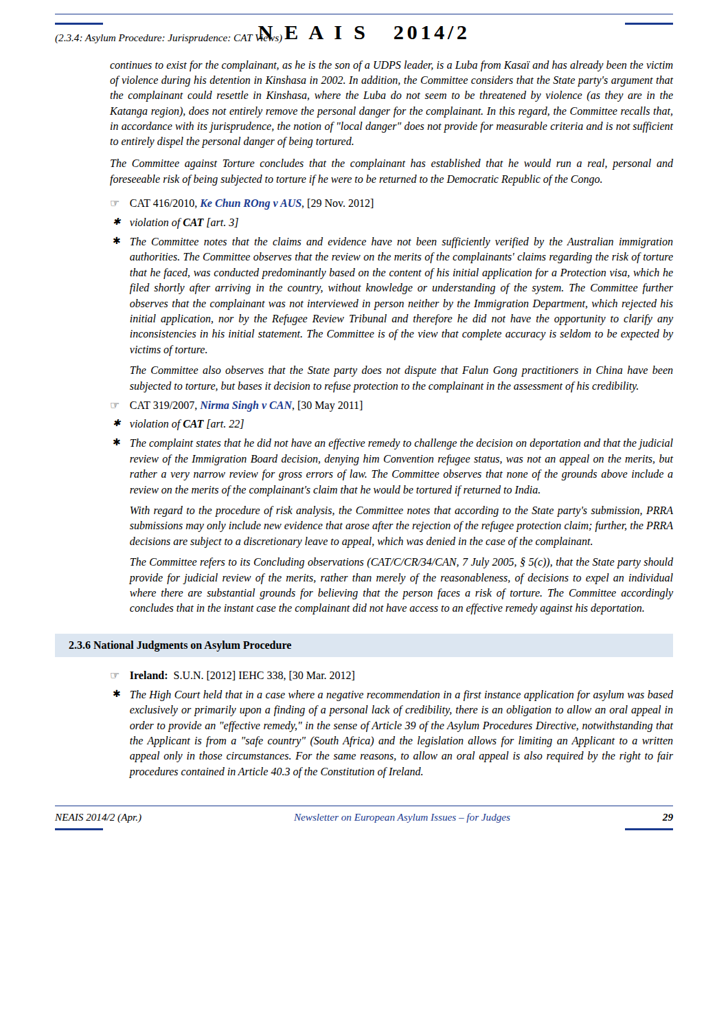N E A I S 2014/2
(2.3.4: Asylum Procedure: Jurisprudence: CAT Views)
continues to exist for the complainant, as he is the son of a UDPS leader, is a Luba from Kasaï and has already been the victim of violence during his detention in Kinshasa in 2002. In addition, the Committee considers that the State party's argument that the complainant could resettle in Kinshasa, where the Luba do not seem to be threatened by violence (as they are in the Katanga region), does not entirely remove the personal danger for the complainant. In this regard, the Committee recalls that, in accordance with its jurisprudence, the notion of "local danger" does not provide for measurable criteria and is not sufficient to entirely dispel the personal danger of being tortured.
The Committee against Torture concludes that the complainant has established that he would run a real, personal and foreseeable risk of being subjected to torture if he were to be returned to the Democratic Republic of the Congo.
CAT 416/2010, Ke Chun ROng v AUS, [29 Nov. 2012]
violation of CAT [art. 3]
The Committee notes that the claims and evidence have not been sufficiently verified by the Australian immigration authorities. The Committee observes that the review on the merits of the complainants' claims regarding the risk of torture that he faced, was conducted predominantly based on the content of his initial application for a Protection visa, which he filed shortly after arriving in the country, without knowledge or understanding of the system. The Committee further observes that the complainant was not interviewed in person neither by the Immigration Department, which rejected his initial application, nor by the Refugee Review Tribunal and therefore he did not have the opportunity to clarify any inconsistencies in his initial statement. The Committee is of the view that complete accuracy is seldom to be expected by victims of torture.
The Committee also observes that the State party does not dispute that Falun Gong practitioners in China have been subjected to torture, but bases it decision to refuse protection to the complainant in the assessment of his credibility.
CAT 319/2007, Nirma Singh v CAN, [30 May 2011]
violation of CAT [art. 22]
The complaint states that he did not have an effective remedy to challenge the decision on deportation and that the judicial review of the Immigration Board decision, denying him Convention refugee status, was not an appeal on the merits, but rather a very narrow review for gross errors of law. The Committee observes that none of the grounds above include a review on the merits of the complainant's claim that he would be tortured if returned to India.
With regard to the procedure of risk analysis, the Committee notes that according to the State party's submission, PRRA submissions may only include new evidence that arose after the rejection of the refugee protection claim; further, the PRRA decisions are subject to a discretionary leave to appeal, which was denied in the case of the complainant.
The Committee refers to its Concluding observations (CAT/C/CR/34/CAN, 7 July 2005, § 5(c)), that the State party should provide for judicial review of the merits, rather than merely of the reasonableness, of decisions to expel an individual where there are substantial grounds for believing that the person faces a risk of torture. The Committee accordingly concludes that in the instant case the complainant did not have access to an effective remedy against his deportation.
2.3.6 National Judgments on Asylum Procedure
Ireland: S.U.N. [2012] IEHC 338, [30 Mar. 2012]
The High Court held that in a case where a negative recommendation in a first instance application for asylum was based exclusively or primarily upon a finding of a personal lack of credibility, there is an obligation to allow an oral appeal in order to provide an "effective remedy," in the sense of Article 39 of the Asylum Procedures Directive, notwithstanding that the Applicant is from a "safe country" (South Africa) and the legislation allows for limiting an Applicant to a written appeal only in those circumstances. For the same reasons, to allow an oral appeal is also required by the right to fair procedures contained in Article 40.3 of the Constitution of Ireland.
NEAIS 2014/2 (Apr.) Newsletter on European Asylum Issues – for Judges 29